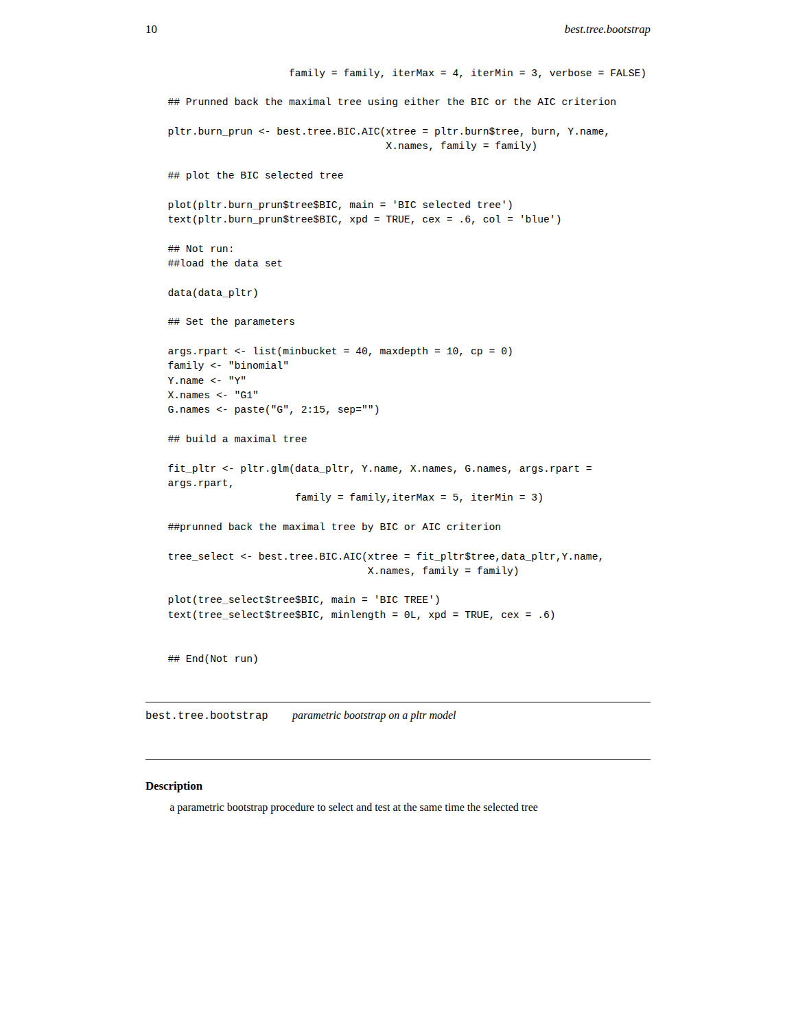10 best.tree.bootstrap
                    family = family, iterMax = 4, iterMin = 3, verbose = FALSE)

## Prunned back the maximal tree using either the BIC or the AIC criterion

pltr.burn_prun <- best.tree.BIC.AIC(xtree = pltr.burn$tree, burn, Y.name,
                                    X.names, family = family)

## plot the BIC selected tree

plot(pltr.burn_prun$tree$BIC, main = 'BIC selected tree')
text(pltr.burn_prun$tree$BIC, xpd = TRUE, cex = .6, col = 'blue')

## Not run:
##load the data set

data(data_pltr)

## Set the parameters

args.rpart <- list(minbucket = 40, maxdepth = 10, cp = 0)
family <- "binomial"
Y.name <- "Y"
X.names <- "G1"
G.names <- paste("G", 2:15, sep="")

## build a maximal tree

fit_pltr <- pltr.glm(data_pltr, Y.name, X.names, G.names, args.rpart = args.rpart,
                     family = family,iterMax = 5, iterMin = 3)

##prunned back the maximal tree by BIC or AIC criterion

tree_select <- best.tree.BIC.AIC(xtree = fit_pltr$tree,data_pltr,Y.name,
                                 X.names, family = family)

plot(tree_select$tree$BIC, main = 'BIC TREE')
text(tree_select$tree$BIC, minlength = 0L, xpd = TRUE, cex = .6)


## End(Not run)
best.tree.bootstrap parametric bootstrap on a pltr model
Description
a parametric bootstrap procedure to select and test at the same time the selected tree